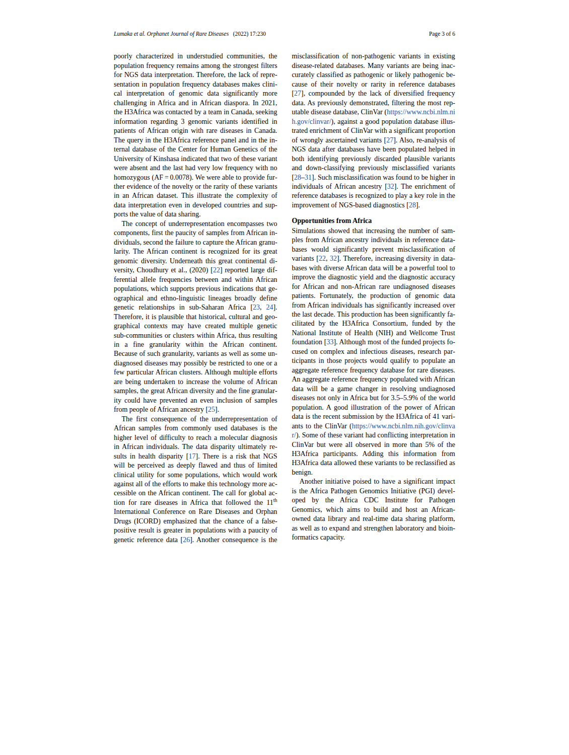Lumaka et al. Orphanet Journal of Rare Diseases (2022) 17:230
Page 3 of 6
poorly characterized in understudied communities, the population frequency remains among the strongest filters for NGS data interpretation. Therefore, the lack of representation in population frequency databases makes clinical interpretation of genomic data significantly more challenging in Africa and in African diaspora. In 2021, the H3Africa was contacted by a team in Canada, seeking information regarding 3 genomic variants identified in patients of African origin with rare diseases in Canada. The query in the H3Africa reference panel and in the internal database of the Center for Human Genetics of the University of Kinshasa indicated that two of these variant were absent and the last had very low frequency with no homozygous (AF = 0.0078). We were able to provide further evidence of the novelty or the rarity of these variants in an African dataset. This illustrate the complexity of data interpretation even in developed countries and supports the value of data sharing.
The concept of underrepresentation encompasses two components, first the paucity of samples from African individuals, second the failure to capture the African granularity. The African continent is recognized for its great genomic diversity. Underneath this great continental diversity, Choudhury et al., (2020) [22] reported large differential allele frequencies between and within African populations, which supports previous indications that geographical and ethno-linguistic lineages broadly define genetic relationships in sub-Saharan Africa [23, 24]. Therefore, it is plausible that historical, cultural and geographical contexts may have created multiple genetic sub-communities or clusters within Africa, thus resulting in a fine granularity within the African continent. Because of such granularity, variants as well as some undiagnosed diseases may possibly be restricted to one or a few particular African clusters. Although multiple efforts are being undertaken to increase the volume of African samples, the great African diversity and the fine granularity could have prevented an even inclusion of samples from people of African ancestry [25].
The first consequence of the underrepresentation of African samples from commonly used databases is the higher level of difficulty to reach a molecular diagnosis in African individuals. The data disparity ultimately results in health disparity [17]. There is a risk that NGS will be perceived as deeply flawed and thus of limited clinical utility for some populations, which would work against all of the efforts to make this technology more accessible on the African continent. The call for global action for rare diseases in Africa that followed the 11th International Conference on Rare Diseases and Orphan Drugs (ICORD) emphasized that the chance of a false-positive result is greater in populations with a paucity of genetic reference data [26]. Another consequence is the misclassification of non-pathogenic variants in existing disease-related databases. Many variants are being inaccurately classified as pathogenic or likely pathogenic because of their novelty or rarity in reference databases [27], compounded by the lack of diversified frequency data. As previously demonstrated, filtering the most reputable disease database, ClinVar (https://www.ncbi.nlm.nih.gov/clinvar/), against a good population database illustrated enrichment of ClinVar with a significant proportion of wrongly ascertained variants [27]. Also, re-analysis of NGS data after databases have been populated helped in both identifying previously discarded plausible variants and down-classifying previously misclassified variants [28–31]. Such misclassification was found to be higher in individuals of African ancestry [32]. The enrichment of reference databases is recognized to play a key role in the improvement of NGS-based diagnostics [28].
Opportunities from Africa
Simulations showed that increasing the number of samples from African ancestry individuals in reference databases would significantly prevent misclassification of variants [22, 32]. Therefore, increasing diversity in databases with diverse African data will be a powerful tool to improve the diagnostic yield and the diagnostic accuracy for African and non-African rare undiagnosed diseases patients. Fortunately, the production of genomic data from African individuals has significantly increased over the last decade. This production has been significantly facilitated by the H3Africa Consortium, funded by the National Institute of Health (NIH) and Wellcome Trust foundation [33]. Although most of the funded projects focused on complex and infectious diseases, research participants in those projects would qualify to populate an aggregate reference frequency database for rare diseases. An aggregate reference frequency populated with African data will be a game changer in resolving undiagnosed diseases not only in Africa but for 3.5–5.9% of the world population. A good illustration of the power of African data is the recent submission by the H3Africa of 41 variants to the ClinVar (https://www.ncbi.nlm.nih.gov/clinvar/). Some of these variant had conflicting interpretation in ClinVar but were all observed in more than 5% of the H3Africa participants. Adding this information from H3Africa data allowed these variants to be reclassified as benign.
Another initiative poised to have a significant impact is the Africa Pathogen Genomics Initiative (PGI) developed by the Africa CDC Institute for Pathogen Genomics, which aims to build and host an African-owned data library and real-time data sharing platform, as well as to expand and strengthen laboratory and bioinformatics capacity.